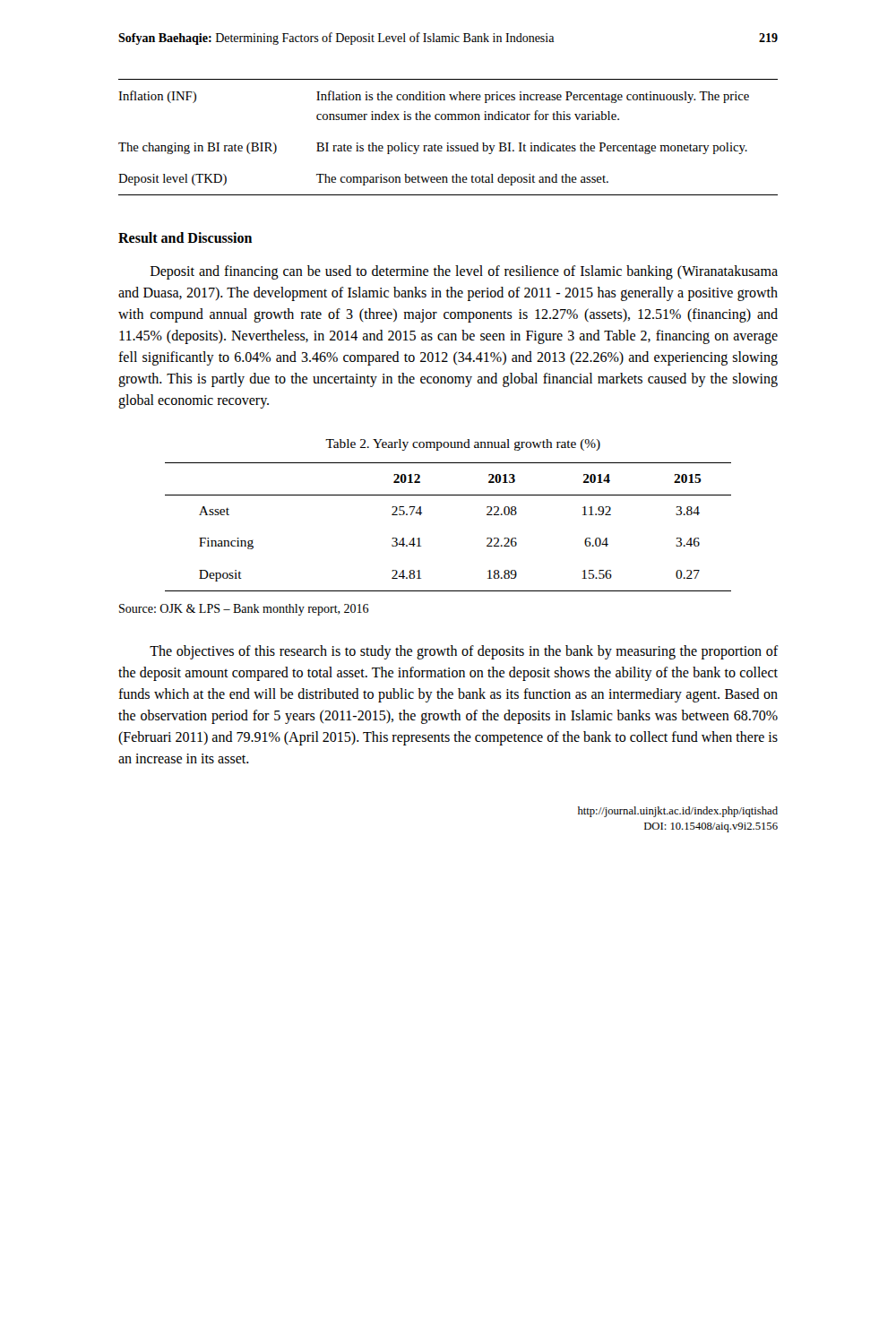219 Sofyan Baehaqie: Determining Factors of Deposit Level of Islamic Bank in Indonesia
| Inflation (INF) | Inflation is the condition where prices increase Percentage continuously. The price consumer index is the common indicator for this variable. |
| The changing in BI rate (BIR) | BI rate is the policy rate issued by BI. It indicates the Percentage monetary policy. |
| Deposit level (TKD) | The comparison between the total deposit and the asset. |
Result and Discussion
Deposit and financing can be used to determine the level of resilience of Islamic banking (Wiranatakusama and Duasa, 2017). The development of Islamic banks in the period of 2011 - 2015 has generally a positive growth with compund annual growth rate of 3 (three) major components is 12.27% (assets), 12.51% (financing) and 11.45% (deposits). Nevertheless, in 2014 and 2015 as can be seen in Figure 3 and Table 2, financing on average fell significantly to 6.04% and 3.46% compared to 2012 (34.41%) and 2013 (22.26%) and experiencing slowing growth. This is partly due to the uncertainty in the economy and global financial markets caused by the slowing global economic recovery.
Table 2. Yearly compound annual growth rate (%)
| | 2012 | 2013 | 2014 | 2015 |
| --- | --- | --- | --- | --- |
| Asset | 25.74 | 22.08 | 11.92 | 3.84 |
| Financing | 34.41 | 22.26 | 6.04 | 3.46 |
| Deposit | 24.81 | 18.89 | 15.56 | 0.27 |
Source: OJK & LPS – Bank monthly report, 2016
The objectives of this research is to study the growth of deposits in the bank by measuring the proportion of the deposit amount compared to total asset. The information on the deposit shows the ability of the bank to collect funds which at the end will be distributed to public by the bank as its function as an intermediary agent. Based on the observation period for 5 years (2011-2015), the growth of the deposits in Islamic banks was between 68.70% (Februari 2011) and 79.91% (April 2015). This represents the competence of the bank to collect fund when there is an increase in its asset.
http://journal.uinjkt.ac.id/index.php/iqtishad
DOI: 10.15408/aiq.v9i2.5156